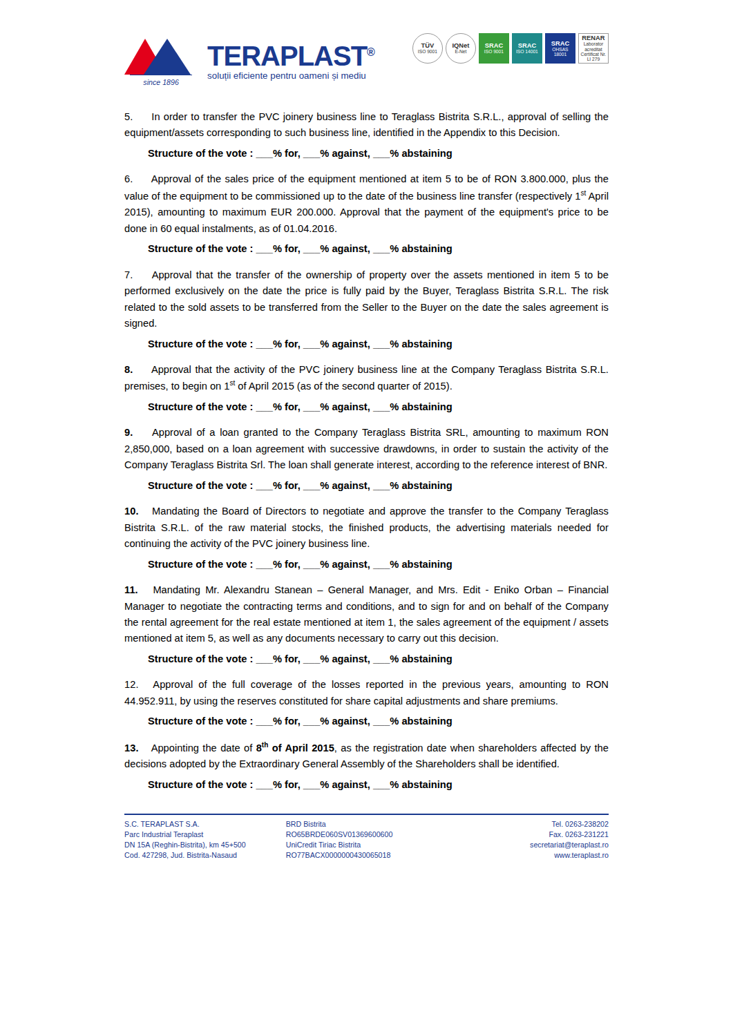since 1896
TERAPLAST®
soluții eficiente pentru oameni și mediu
TÜV ISO 9001
IQNet E-Net
SRAC ISO 9001
SRAC ISO 14001
SRAC OHSAS 18001
RENAR Laborator acreditat Certificat Nr. LI 279
5. In order to transfer the PVC joinery business line to Teraglass Bistrita S.R.L., approval of selling the equipment/assets corresponding to such business line, identified in the Appendix to this Decision.
Structure of the vote : ___% for, ___% against, ___% abstaining
6. Approval of the sales price of the equipment mentioned at item 5 to be of RON 3.800.000, plus the value of the equipment to be commissioned up to the date of the business line transfer (respectively 1st April 2015), amounting to maximum EUR 200.000. Approval that the payment of the equipment's price to be done in 60 equal instalments, as of 01.04.2016.
Structure of the vote : ___% for, ___% against, ___% abstaining
7. Approval that the transfer of the ownership of property over the assets mentioned in item 5 to be performed exclusively on the date the price is fully paid by the Buyer, Teraglass Bistrita S.R.L. The risk related to the sold assets to be transferred from the Seller to the Buyer on the date the sales agreement is signed.
Structure of the vote : ___% for, ___% against, ___% abstaining
8. Approval that the activity of the PVC joinery business line at the Company Teraglass Bistrita S.R.L. premises, to begin on 1st of April 2015 (as of the second quarter of 2015).
Structure of the vote : ___% for, ___% against, ___% abstaining
9. Approval of a loan granted to the Company Teraglass Bistrita SRL, amounting to maximum RON 2,850,000, based on a loan agreement with successive drawdowns, in order to sustain the activity of the Company Teraglass Bistrita Srl. The loan shall generate interest, according to the reference interest of BNR.
Structure of the vote : ___% for, ___% against, ___% abstaining
10. Mandating the Board of Directors to negotiate and approve the transfer to the Company Teraglass Bistrita S.R.L. of the raw material stocks, the finished products, the advertising materials needed for continuing the activity of the PVC joinery business line.
Structure of the vote : ___% for, ___% against, ___% abstaining
11. Mandating Mr. Alexandru Stanean – General Manager, and Mrs. Edit - Eniko Orban – Financial Manager to negotiate the contracting terms and conditions, and to sign for and on behalf of the Company the rental agreement for the real estate mentioned at item 1, the sales agreement of the equipment / assets mentioned at item 5, as well as any documents necessary to carry out this decision.
Structure of the vote : ___% for, ___% against, ___% abstaining
12. Approval of the full coverage of the losses reported in the previous years, amounting to RON 44.952.911, by using the reserves constituted for share capital adjustments and share premiums.
Structure of the vote : ___% for, ___% against, ___% abstaining
13. Appointing the date of 8th of April 2015, as the registration date when shareholders affected by the decisions adopted by the Extraordinary General Assembly of the Shareholders shall be identified.
Structure of the vote : ___% for, ___% against, ___% abstaining
S.C. TERAPLAST S.A.
Parc Industrial Teraplast
DN 15A (Reghin-Bistrita), km 45+500
Cod. 427298, Jud. Bistrita-Nasaud
BRD Bistrita
RO65BRDE060SV01369600600
UniCredit Tiriac Bistrita
RO77BACX0000000430065018
Tel. 0263-238202
Fax. 0263-231221
secretariat@teraplast.ro
www.teraplast.ro